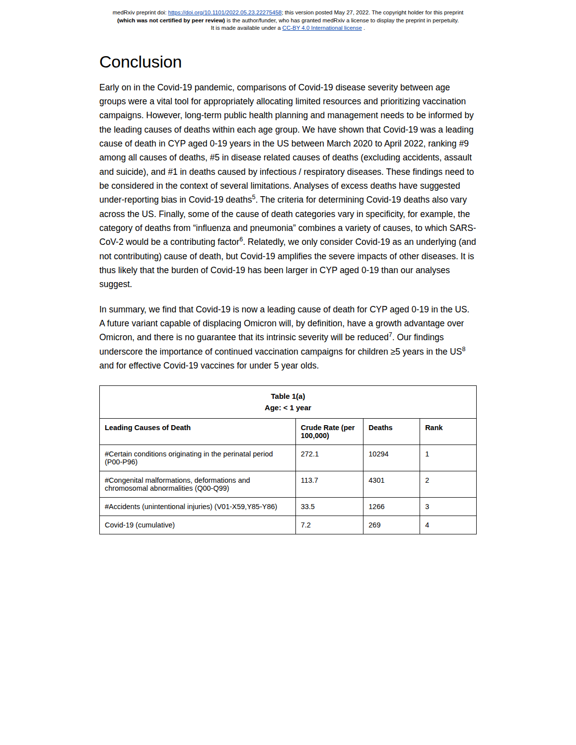medRxiv preprint doi: https://doi.org/10.1101/2022.05.23.22275458; this version posted May 27, 2022. The copyright holder for this preprint (which was not certified by peer review) is the author/funder, who has granted medRxiv a license to display the preprint in perpetuity. It is made available under a CC-BY 4.0 International license .
Conclusion
Early on in the Covid-19 pandemic, comparisons of Covid-19 disease severity between age groups were a vital tool for appropriately allocating limited resources and prioritizing vaccination campaigns. However, long-term public health planning and management needs to be informed by the leading causes of deaths within each age group. We have shown that Covid-19 was a leading cause of death in CYP aged 0-19 years in the US between March 2020 to April 2022, ranking #9 among all causes of deaths, #5 in disease related causes of deaths (excluding accidents, assault and suicide), and #1 in deaths caused by infectious / respiratory diseases. These findings need to be considered in the context of several limitations. Analyses of excess deaths have suggested under-reporting bias in Covid-19 deaths5. The criteria for determining Covid-19 deaths also vary across the US. Finally, some of the cause of death categories vary in specificity, for example, the category of deaths from “influenza and pneumonia” combines a variety of causes, to which SARS-CoV-2 would be a contributing factor6. Relatedly, we only consider Covid-19 as an underlying (and not contributing) cause of death, but Covid-19 amplifies the severe impacts of other diseases. It is thus likely that the burden of Covid-19 has been larger in CYP aged 0-19 than our analyses suggest.
In summary, we find that Covid-19 is now a leading cause of death for CYP aged 0-19 in the US. A future variant capable of displacing Omicron will, by definition, have a growth advantage over Omicron, and there is no guarantee that its intrinsic severity will be reduced7. Our findings underscore the importance of continued vaccination campaigns for children ≥5 years in the US8 and for effective Covid-19 vaccines for under 5 year olds.
Table 1(a) Age: < 1 year
| Leading Causes of Death | Crude Rate (per 100,000) | Deaths | Rank |
| --- | --- | --- | --- |
| #Certain conditions originating in the perinatal period (P00-P96) | 272.1 | 10294 | 1 |
| #Congenital malformations, deformations and chromosomal abnormalities (Q00-Q99) | 113.7 | 4301 | 2 |
| #Accidents (unintentional injuries) (V01-X59,Y85-Y86) | 33.5 | 1266 | 3 |
| Covid-19 (cumulative) | 7.2 | 269 | 4 |